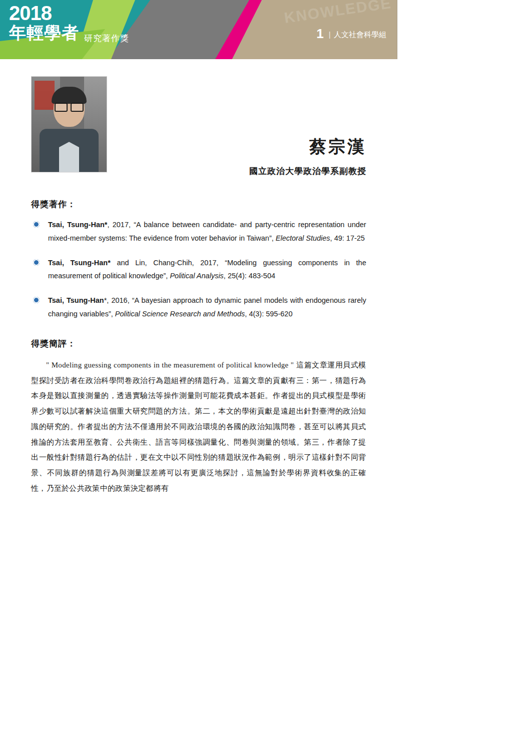KNOWLEDGE
2018 年輕學者 研究著作獎
1|人文社會科學組
蔡宗漢
國立政治大學政治學系副教授
得獎著作：
Tsai, Tsung-Han*, 2017, “A balance between candidate- and party-centric representation under mixed-member systems: The evidence from voter behavior in Taiwan”, Electoral Studies, 49: 17-25
Tsai, Tsung-Han* and Lin, Chang-Chih, 2017, “Modeling guessing components in the measurement of political knowledge”, Political Analysis, 25(4): 483-504
Tsai, Tsung-Han*, 2016, “A bayesian approach to dynamic panel models with endogenous rarely changing variables”, Political Science Research and Methods, 4(3): 595-620
得獎簡評：
" Modeling guessing components in the measurement of political knowledge " 這篇文章運用貝式模型探討受訪者在政治科學問卷政治行為題組裡的猜題行為。這篇文章的貢獻有三：第一，猜題行為本身是難以直接測量的，透過實驗法等操作測量則可能花費成本甚鉅。作者提出的貝式模型是學術界少數可以試著解決這個重大研究問題的方法。第二，本文的學術貢獻是遠超出針對臺灣的政治知識的研究的。作者提出的方法不僅適用於不同政治環境的各國的政治知識問卷，甚至可以將其貝式推論的方法套用至教育、公共衛生、語言等同樣強調量化、問卷與測量的領域。第三，作者除了提出一般性針對猜題行為的估計，更在文中以不同性別的猜題狀況作為範例，明示了這樣針對不同背景、不同族群的猜題行為與測量誤差將可以有更廣泛地探討，這無論對於學術界資料收集的正確性，乃至於公共政策中的政策決定都將有